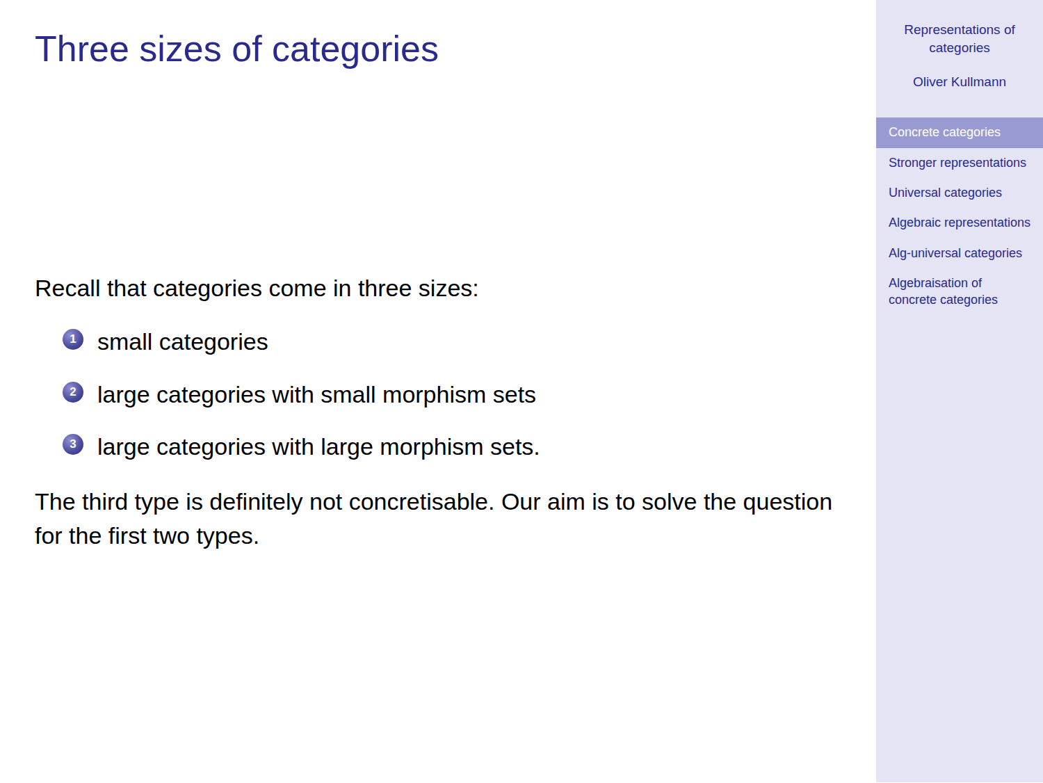Three sizes of categories
Recall that categories come in three sizes:
1small categories
2large categories with small morphism sets
3large categories with large morphism sets.
The third type is definitely not concretisable. Our aim is to solve the question for the first two types.
Representations of categories
Oliver Kullmann
Concrete categories
Stronger representations
Universal categories
Algebraic representations
Alg-universal categories
Algebraisation of concrete categories